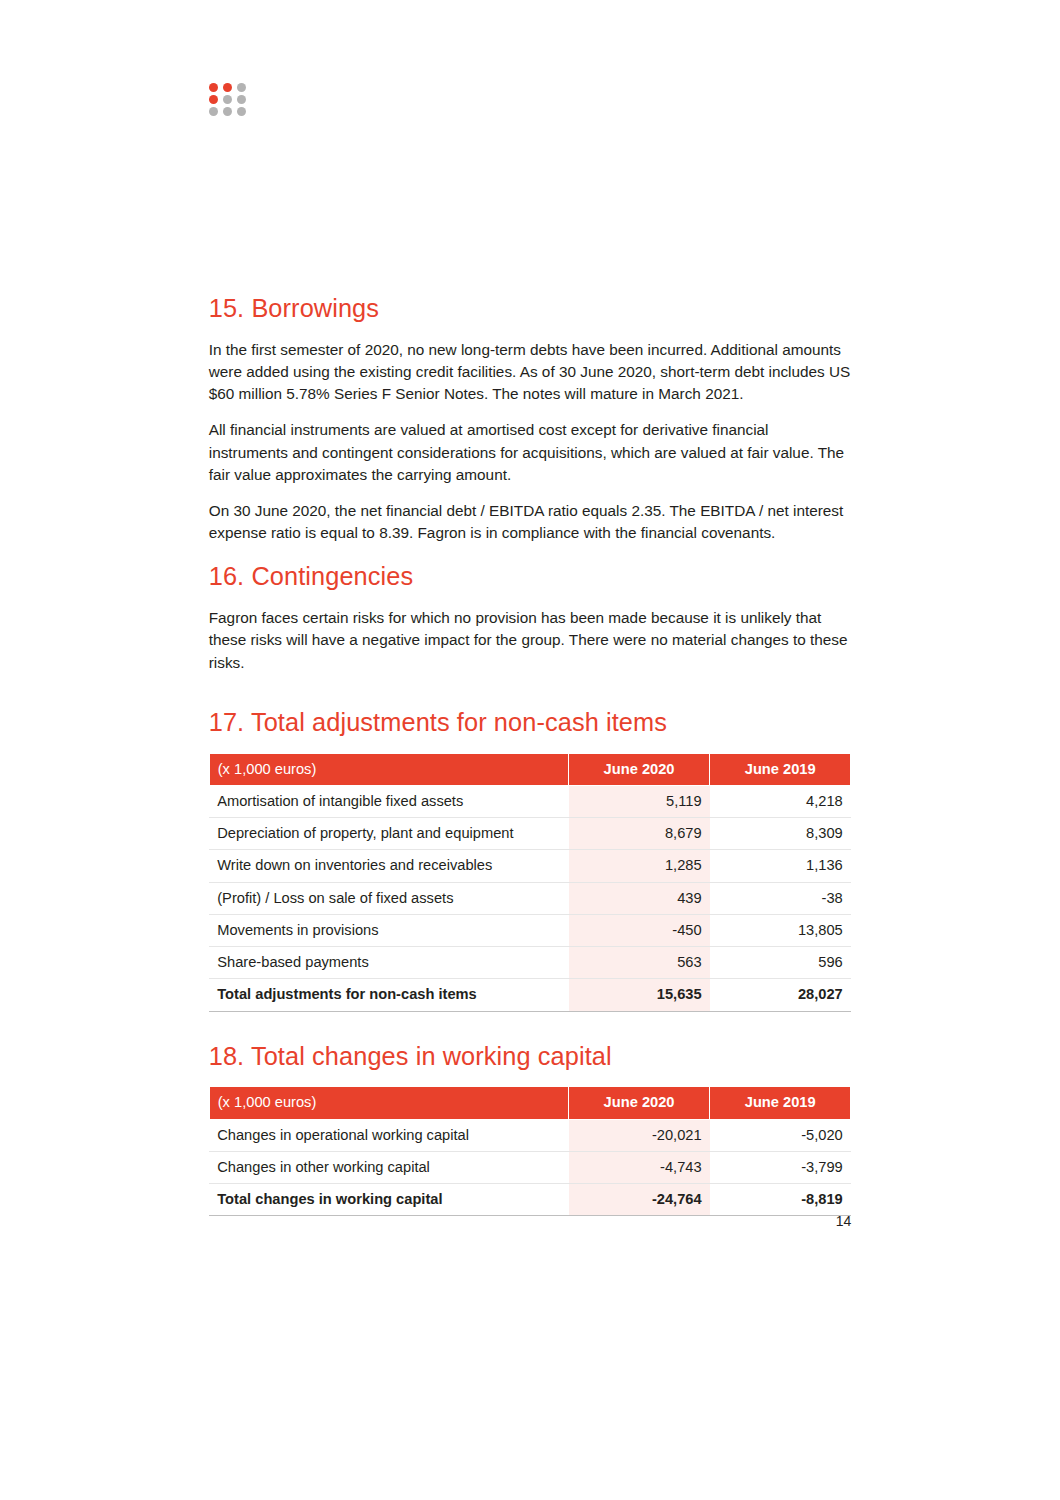15. Borrowings
In the first semester of 2020, no new long-term debts have been incurred. Additional amounts were added using the existing credit facilities. As of 30 June 2020, short-term debt includes US $60 million 5.78% Series F Senior Notes. The notes will mature in March 2021.
All financial instruments are valued at amortised cost except for derivative financial instruments and contingent considerations for acquisitions, which are valued at fair value. The fair value approximates the carrying amount.
On 30 June 2020, the net financial debt / EBITDA ratio equals 2.35. The EBITDA / net interest expense ratio is equal to 8.39. Fagron is in compliance with the financial covenants.
16. Contingencies
Fagron faces certain risks for which no provision has been made because it is unlikely that these risks will have a negative impact for the group. There were no material changes to these risks.
17. Total adjustments for non-cash items
| (x 1,000 euros) | June 2020 | June 2019 |
| --- | --- | --- |
| Amortisation of intangible fixed assets | 5,119 | 4,218 |
| Depreciation of property, plant and equipment | 8,679 | 8,309 |
| Write down on inventories and receivables | 1,285 | 1,136 |
| (Profit) / Loss on sale of fixed assets | 439 | -38 |
| Movements in provisions | -450 | 13,805 |
| Share-based payments | 563 | 596 |
| Total adjustments for non-cash items | 15,635 | 28,027 |
18. Total changes in working capital
| (x 1,000 euros) | June 2020 | June 2019 |
| --- | --- | --- |
| Changes in operational working capital | -20,021 | -5,020 |
| Changes in other working capital | -4,743 | -3,799 |
| Total changes in working capital | -24,764 | -8,819 |
14